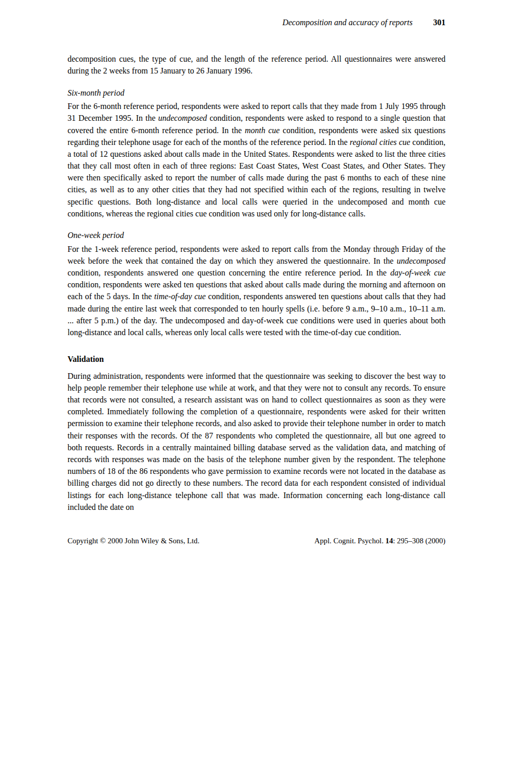Decomposition and accuracy of reports 301
decomposition cues, the type of cue, and the length of the reference period. All questionnaires were answered during the 2 weeks from 15 January to 26 January 1996.
Six-month period
For the 6-month reference period, respondents were asked to report calls that they made from 1 July 1995 through 31 December 1995. In the undecomposed condition, respondents were asked to respond to a single question that covered the entire 6-month reference period. In the month cue condition, respondents were asked six questions regarding their telephone usage for each of the months of the reference period. In the regional cities cue condition, a total of 12 questions asked about calls made in the United States. Respondents were asked to list the three cities that they call most often in each of three regions: East Coast States, West Coast States, and Other States. They were then specifically asked to report the number of calls made during the past 6 months to each of these nine cities, as well as to any other cities that they had not specified within each of the regions, resulting in twelve specific questions. Both long-distance and local calls were queried in the undecomposed and month cue conditions, whereas the regional cities cue condition was used only for long-distance calls.
One-week period
For the 1-week reference period, respondents were asked to report calls from the Monday through Friday of the week before the week that contained the day on which they answered the questionnaire. In the undecomposed condition, respondents answered one question concerning the entire reference period. In the day-of-week cue condition, respondents were asked ten questions that asked about calls made during the morning and afternoon on each of the 5 days. In the time-of-day cue condition, respondents answered ten questions about calls that they had made during the entire last week that corresponded to ten hourly spells (i.e. before 9 a.m., 9–10 a.m., 10–11 a.m. ... after 5 p.m.) of the day. The undecomposed and day-of-week cue conditions were used in queries about both long-distance and local calls, whereas only local calls were tested with the time-of-day cue condition.
Validation
During administration, respondents were informed that the questionnaire was seeking to discover the best way to help people remember their telephone use while at work, and that they were not to consult any records. To ensure that records were not consulted, a research assistant was on hand to collect questionnaires as soon as they were completed. Immediately following the completion of a questionnaire, respondents were asked for their written permission to examine their telephone records, and also asked to provide their telephone number in order to match their responses with the records. Of the 87 respondents who completed the questionnaire, all but one agreed to both requests. Records in a centrally maintained billing database served as the validation data, and matching of records with responses was made on the basis of the telephone number given by the respondent. The telephone numbers of 18 of the 86 respondents who gave permission to examine records were not located in the database as billing charges did not go directly to these numbers. The record data for each respondent consisted of individual listings for each long-distance telephone call that was made. Information concerning each long-distance call included the date on
Copyright © 2000 John Wiley & Sons, Ltd. Appl. Cognit. Psychol. 14: 295–308 (2000)